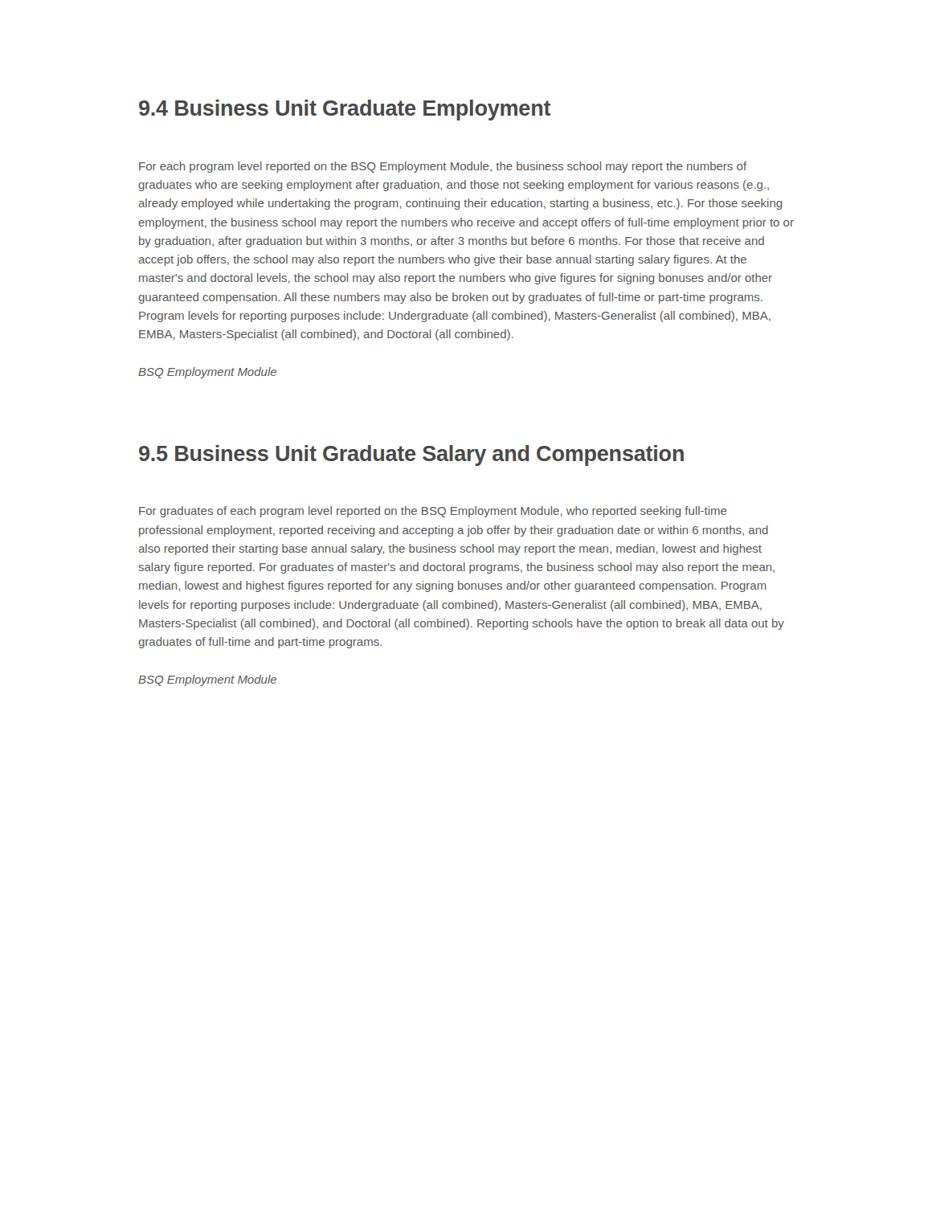9.4 Business Unit Graduate Employment
For each program level reported on the BSQ Employment Module, the business school may report the numbers of graduates who are seeking employment after graduation, and those not seeking employment for various reasons (e.g., already employed while undertaking the program, continuing their education, starting a business, etc.). For those seeking employment, the business school may report the numbers who receive and accept offers of full-time employment prior to or by graduation, after graduation but within 3 months, or after 3 months but before 6 months. For those that receive and accept job offers, the school may also report the numbers who give their base annual starting salary figures. At the master's and doctoral levels, the school may also report the numbers who give figures for signing bonuses and/or other guaranteed compensation. All these numbers may also be broken out by graduates of full-time or part-time programs. Program levels for reporting purposes include: Undergraduate (all combined), Masters-Generalist (all combined), MBA, EMBA, Masters-Specialist (all combined), and Doctoral (all combined).
BSQ Employment Module
9.5 Business Unit Graduate Salary and Compensation
For graduates of each program level reported on the BSQ Employment Module, who reported seeking full-time professional employment, reported receiving and accepting a job offer by their graduation date or within 6 months, and also reported their starting base annual salary, the business school may report the mean, median, lowest and highest salary figure reported. For graduates of master's and doctoral programs, the business school may also report the mean, median, lowest and highest figures reported for any signing bonuses and/or other guaranteed compensation. Program levels for reporting purposes include: Undergraduate (all combined), Masters-Generalist (all combined), MBA, EMBA, Masters-Specialist (all combined), and Doctoral (all combined). Reporting schools have the option to break all data out by graduates of full-time and part-time programs.
BSQ Employment Module